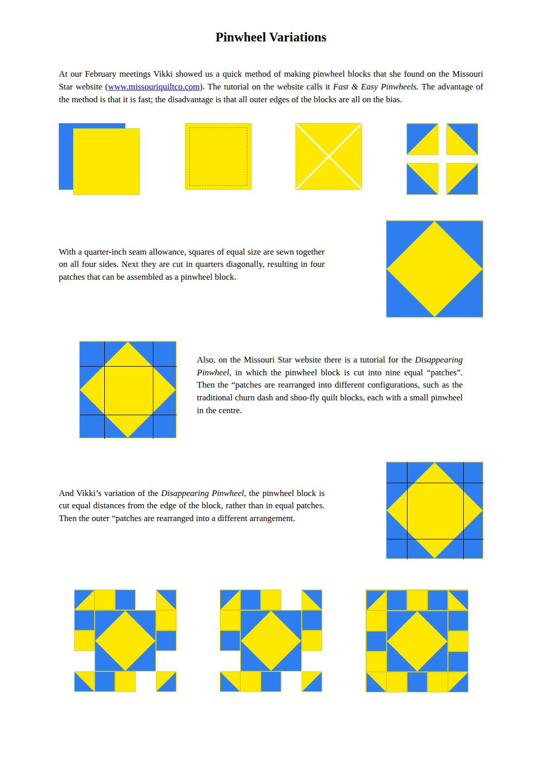Pinwheel Variations
At our February meetings Vikki showed us a quick method of making pinwheel blocks that she found on the Missouri Star website (www.missouriquiltco.com). The tutorial on the website calls it Fast & Easy Pinwheels. The advantage of the method is that it is fast; the disadvantage is that all outer edges of the blocks are all on the bias.
With a quarter-inch seam allowance, squares of equal size are sewn together on all four sides. Next they are cut in quarters diagonally, resulting in four patches that can be assembled as a pinwheel block.
Also, on the Missouri Star website there is a tutorial for the Disappearing Pinwheel, in which the pinwheel block is cut into nine equal “patches”. Then the “patches are rearranged into different configurations, such as the traditional churn dash and shoo-fly quilt blocks, each with a small pinwheel in the centre.
And Vikki’s variation of the Disappearing Pinwheel, the pinwheel block is cut equal distances from the edge of the block, rather than in equal patches. Then the outer “patches are rearranged into a different arrangement.